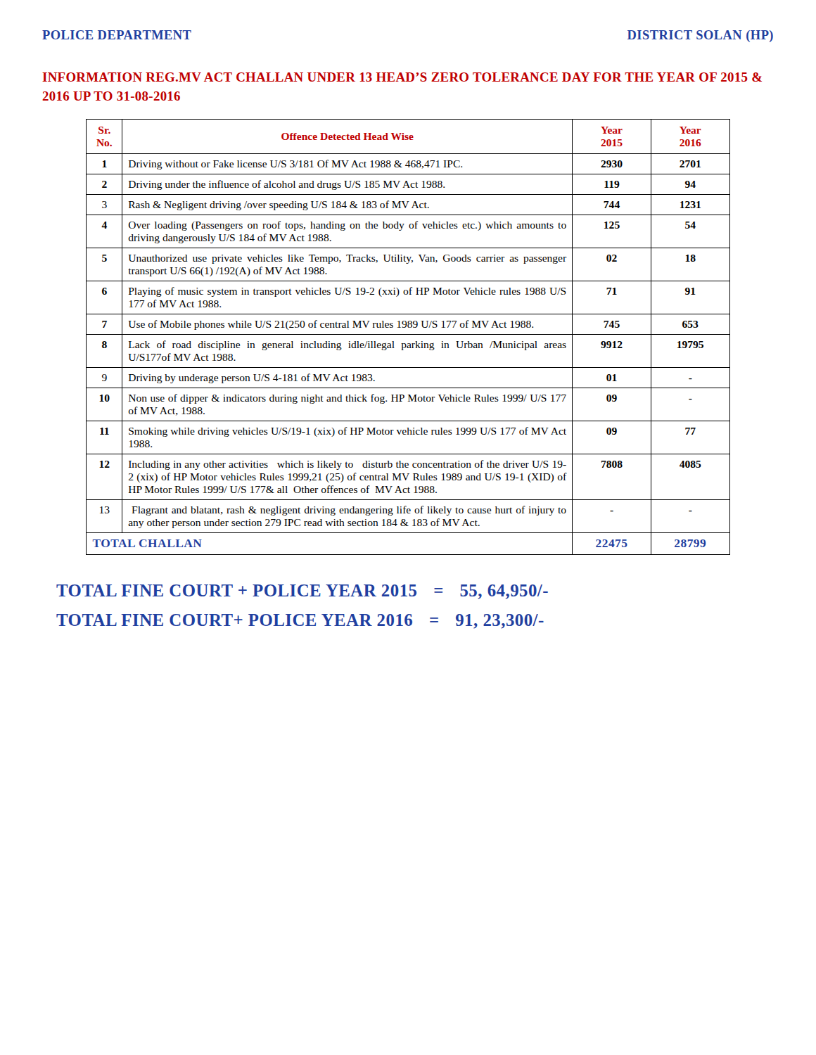POLICE DEPARTMENT
DISTRICT SOLAN (HP)
INFORMATION REG.MV ACT CHALLAN UNDER 13 HEAD’S ZERO TOLERANCE DAY FOR THE YEAR OF 2015 & 2016 UP TO 31-08-2016
| Sr. No. | Offence Detected Head Wise | Year 2015 | Year 2016 |
| --- | --- | --- | --- |
| 1 | Driving without or Fake license U/S 3/181 Of MV Act 1988 & 468,471 IPC. | 2930 | 2701 |
| 2 | Driving under the influence of alcohol and drugs U/S 185 MV Act 1988. | 119 | 94 |
| 3 | Rash & Negligent driving /over speeding U/S 184 & 183 of MV Act. | 744 | 1231 |
| 4 | Over loading (Passengers on roof tops, handing on the body of vehicles etc.) which amounts to driving dangerously U/S 184 of MV Act 1988. | 125 | 54 |
| 5 | Unauthorized use private vehicles like Tempo, Tracks, Utility, Van, Goods carrier as passenger transport U/S 66(1) /192(A) of MV Act 1988. | 02 | 18 |
| 6 | Playing of music system in transport vehicles U/S 19-2 (xxi) of HP Motor Vehicle rules 1988 U/S 177 of MV Act 1988. | 71 | 91 |
| 7 | Use of Mobile phones while U/S 21(250 of central MV rules 1989 U/S 177 of MV Act 1988. | 745 | 653 |
| 8 | Lack of road discipline in general including idle/illegal parking in Urban /Municipal areas U/S177of MV Act 1988. | 9912 | 19795 |
| 9 | Driving by underage person U/S 4-181 of MV Act 1983. | 01 | - |
| 10 | Non use of dipper & indicators during night and thick fog. HP Motor Vehicle Rules 1999/ U/S 177 of MV Act, 1988. | 09 | - |
| 11 | Smoking while driving vehicles U/S/19-1 (xix) of HP Motor vehicle rules 1999 U/S 177 of MV Act 1988. | 09 | 77 |
| 12 | Including in any other activities which is likely to disturb the concentration of the driver U/S 19-2 (xix) of HP Motor vehicles Rules 1999,21 (25) of central MV Rules 1989 and U/S 19-1 (XID) of HP Motor Rules 1999/ U/S 177& all Other offences of MV Act 1988. | 7808 | 4085 |
| 13 | Flagrant and blatant, rash & negligent driving endangering life of likely to cause hurt of injury to any other person under section 279 IPC read with section 184 & 183 of MV Act. | - | - |
| TOTAL CHALLAN | 22475 | 28799 |
TOTAL FINE COURT + POLICE YEAR 2015=55, 64,950/-
TOTAL FINE COURT+ POLICE YEAR 2016=91, 23,300/-